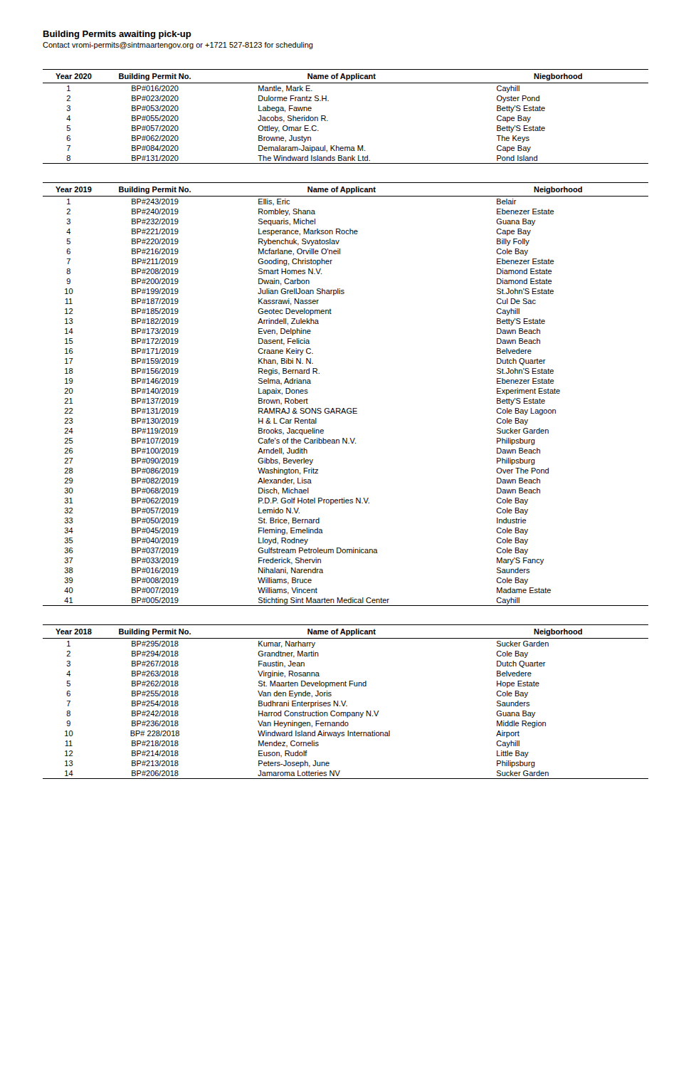Building Permits awaiting pick-up
Contact vromi-permits@sintmaartengov.org or +1721 527-8123 for scheduling
| Year 2020 | Building Permit No. | Name of Applicant | Niegborhood |
| --- | --- | --- | --- |
| 1 | BP#016/2020 | Mantle, Mark E. | Cayhill |
| 2 | BP#023/2020 | Dulorme Frantz S.H. | Oyster Pond |
| 3 | BP#053/2020 | Labega, Fawne | Betty'S Estate |
| 4 | BP#055/2020 | Jacobs, Sheridon R. | Cape Bay |
| 5 | BP#057/2020 | Ottley, Omar E.C. | Betty'S Estate |
| 6 | BP#062/2020 | Browne, Justyn | The Keys |
| 7 | BP#084/2020 | Demalaram-Jaipaul, Khema M. | Cape Bay |
| 8 | BP#131/2020 | The Windward Islands Bank Ltd. | Pond Island |
| Year 2019 | Building Permit No. | Name of Applicant | Neigborhood |
| --- | --- | --- | --- |
| 1 | BP#243/2019 | Ellis, Eric | Belair |
| 2 | BP#240/2019 | Rombley, Shana | Ebenezer Estate |
| 3 | BP#232/2019 | Sequaris, Michel | Guana Bay |
| 4 | BP#221/2019 | Lesperance, Markson Roche | Cape Bay |
| 5 | BP#220/2019 | Rybenchuk, Svyatoslav | Billy Folly |
| 6 | BP#216/2019 | Mcfarlane, Orville O'neil | Cole Bay |
| 7 | BP#211/2019 | Gooding, Christopher | Ebenezer Estate |
| 8 | BP#208/2019 | Smart Homes N.V. | Diamond Estate |
| 9 | BP#200/2019 | Dwain, Carbon | Diamond Estate |
| 10 | BP#199/2019 | Julian GrellJoan Sharplis | St.John'S Estate |
| 11 | BP#187/2019 | Kassrawi, Nasser | Cul De Sac |
| 12 | BP#185/2019 | Geotec Development | Cayhill |
| 13 | BP#182/2019 | Arrindell, Zulekha | Betty'S Estate |
| 14 | BP#173/2019 | Even, Delphine | Dawn Beach |
| 15 | BP#172/2019 | Dasent, Felicia | Dawn Beach |
| 16 | BP#171/2019 | Craane Keiry C. | Belvedere |
| 17 | BP#159/2019 | Khan, Bibi N. N. | Dutch Quarter |
| 18 | BP#156/2019 | Regis, Bernard R. | St.John'S Estate |
| 19 | BP#146/2019 | Selma, Adriana | Ebenezer Estate |
| 20 | BP#140/2019 | Lapaix, Dones | Experiment Estate |
| 21 | BP#137/2019 | Brown, Robert | Betty'S Estate |
| 22 | BP#131/2019 | RAMRAJ & SONS GARAGE | Cole Bay Lagoon |
| 23 | BP#130/2019 | H & L Car Rental | Cole Bay |
| 24 | BP#119/2019 | Brooks, Jacqueline | Sucker Garden |
| 25 | BP#107/2019 | Cafe's of the Caribbean N.V. | Philipsburg |
| 26 | BP#100/2019 | Arndell, Judith | Dawn Beach |
| 27 | BP#090/2019 | Gibbs, Beverley | Philipsburg |
| 28 | BP#086/2019 | Washington, Fritz | Over The Pond |
| 29 | BP#082/2019 | Alexander, Lisa | Dawn Beach |
| 30 | BP#068/2019 | Disch, Michael | Dawn Beach |
| 31 | BP#062/2019 | P.D.P. Golf Hotel Properties N.V. | Cole Bay |
| 32 | BP#057/2019 | Lemido N.V. | Cole Bay |
| 33 | BP#050/2019 | St. Brice, Bernard | Industrie |
| 34 | BP#045/2019 | Fleming, Emelinda | Cole Bay |
| 35 | BP#040/2019 | Lloyd, Rodney | Cole Bay |
| 36 | BP#037/2019 | Gulfstream Petroleum Dominicana | Cole Bay |
| 37 | BP#033/2019 | Frederick, Shervin | Mary'S Fancy |
| 38 | BP#016/2019 | Nihalani, Narendra | Saunders |
| 39 | BP#008/2019 | Williams, Bruce | Cole Bay |
| 40 | BP#007/2019 | Williams, Vincent | Madame Estate |
| 41 | BP#005/2019 | Stichting Sint Maarten Medical Center | Cayhill |
| Year 2018 | Building Permit No. | Name of Applicant | Neigborhood |
| --- | --- | --- | --- |
| 1 | BP#295/2018 | Kumar, Narharry | Sucker Garden |
| 2 | BP#294/2018 | Grandtner, Martin | Cole Bay |
| 3 | BP#267/2018 | Faustin, Jean | Dutch Quarter |
| 4 | BP#263/2018 | Virginie, Rosanna | Belvedere |
| 5 | BP#262/2018 | St. Maarten Development Fund | Hope Estate |
| 6 | BP#255/2018 | Van den Eynde, Joris | Cole Bay |
| 7 | BP#254/2018 | Budhrani Enterprises N.V. | Saunders |
| 8 | BP#242/2018 | Harrod Construction Company N.V | Guana Bay |
| 9 | BP#236/2018 | Van Heyningen, Fernando | Middle Region |
| 10 | BP# 228/2018 | Windward Island Airways International | Airport |
| 11 | BP#218/2018 | Mendez, Cornelis | Cayhill |
| 12 | BP#214/2018 | Euson, Rudolf | Little Bay |
| 13 | BP#213/2018 | Peters-Joseph, June | Philipsburg |
| 14 | BP#206/2018 | Jamaroma Lotteries NV | Sucker Garden |